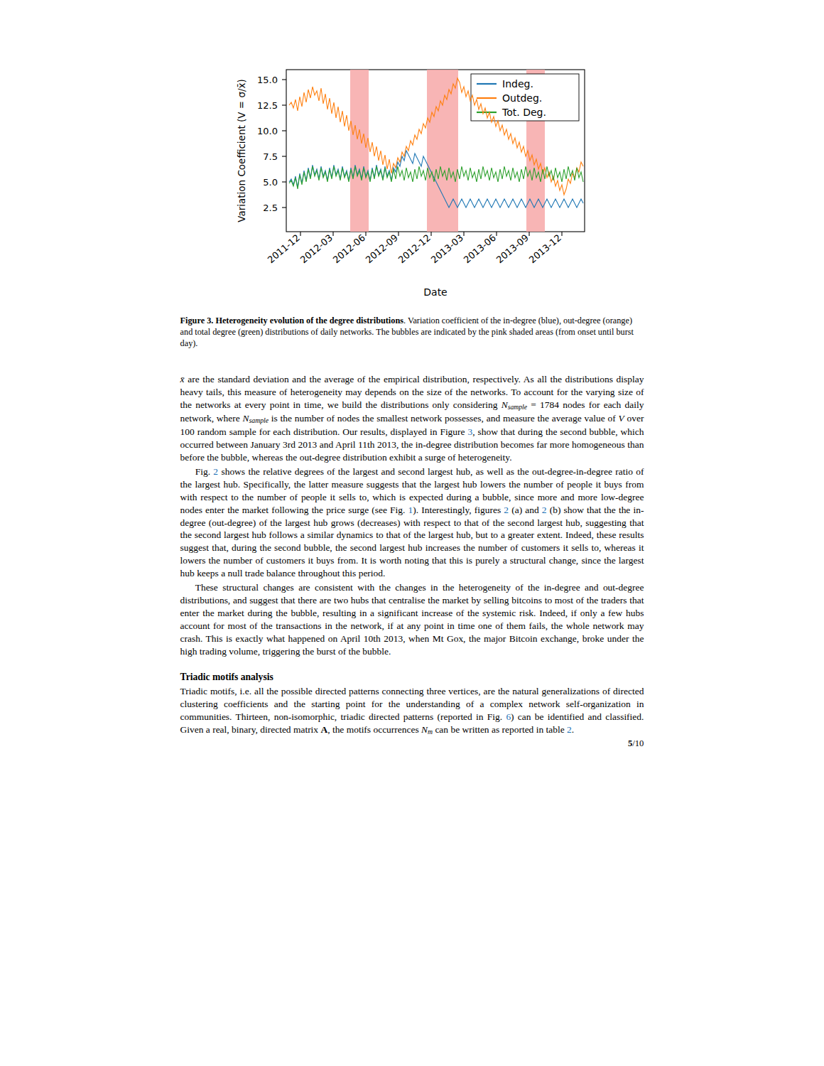15.0 12.5 10.0 7.5 5.0 2.5 Variation Coefficient (V = σ/x̄) 2011-12 2012-03 2012-06 2012-09 2012-12 2013-03 2013-06 2013-09 2013-12 Date Indeg. Outdeg. Tot. Deg.
Figure 3. Heterogeneity evolution of the degree distributions. Variation coefficient of the in-degree (blue), out-degree (orange) and total degree (green) distributions of daily networks. The bubbles are indicated by the pink shaded areas (from onset until burst day).
x̄ are the standard deviation and the average of the empirical distribution, respectively. As all the distributions display heavy tails, this measure of heterogeneity may depends on the size of the networks. To account for the varying size of the networks at every point in time, we build the distributions only considering Nsample = 1784 nodes for each daily network, where Nsample is the number of nodes the smallest network possesses, and measure the average value of V over 100 random sample for each distribution. Our results, displayed in Figure 3, show that during the second bubble, which occurred between January 3rd 2013 and April 11th 2013, the in-degree distribution becomes far more homogeneous than before the bubble, whereas the out-degree distribution exhibit a surge of heterogeneity.
Fig. 2 shows the relative degrees of the largest and second largest hub, as well as the out-degree-in-degree ratio of the largest hub. Specifically, the latter measure suggests that the largest hub lowers the number of people it buys from with respect to the number of people it sells to, which is expected during a bubble, since more and more low-degree nodes enter the market following the price surge (see Fig. 1). Interestingly, figures 2 (a) and 2 (b) show that the the in-degree (out-degree) of the largest hub grows (decreases) with respect to that of the second largest hub, suggesting that the second largest hub follows a similar dynamics to that of the largest hub, but to a greater extent. Indeed, these results suggest that, during the second bubble, the second largest hub increases the number of customers it sells to, whereas it lowers the number of customers it buys from. It is worth noting that this is purely a structural change, since the largest hub keeps a null trade balance throughout this period.
These structural changes are consistent with the changes in the heterogeneity of the in-degree and out-degree distributions, and suggest that there are two hubs that centralise the market by selling bitcoins to most of the traders that enter the market during the bubble, resulting in a significant increase of the systemic risk. Indeed, if only a few hubs account for most of the transactions in the network, if at any point in time one of them fails, the whole network may crash. This is exactly what happened on April 10th 2013, when Mt Gox, the major Bitcoin exchange, broke under the high trading volume, triggering the burst of the bubble.
Triadic motifs analysis
Triadic motifs, i.e. all the possible directed patterns connecting three vertices, are the natural generalizations of directed clustering coefficients and the starting point for the understanding of a complex network self-organization in communities. Thirteen, non-isomorphic, triadic directed patterns (reported in Fig. 6) can be identified and classified. Given a real, binary, directed matrix A, the motifs occurrences Nm can be written as reported in table 2.
5/10